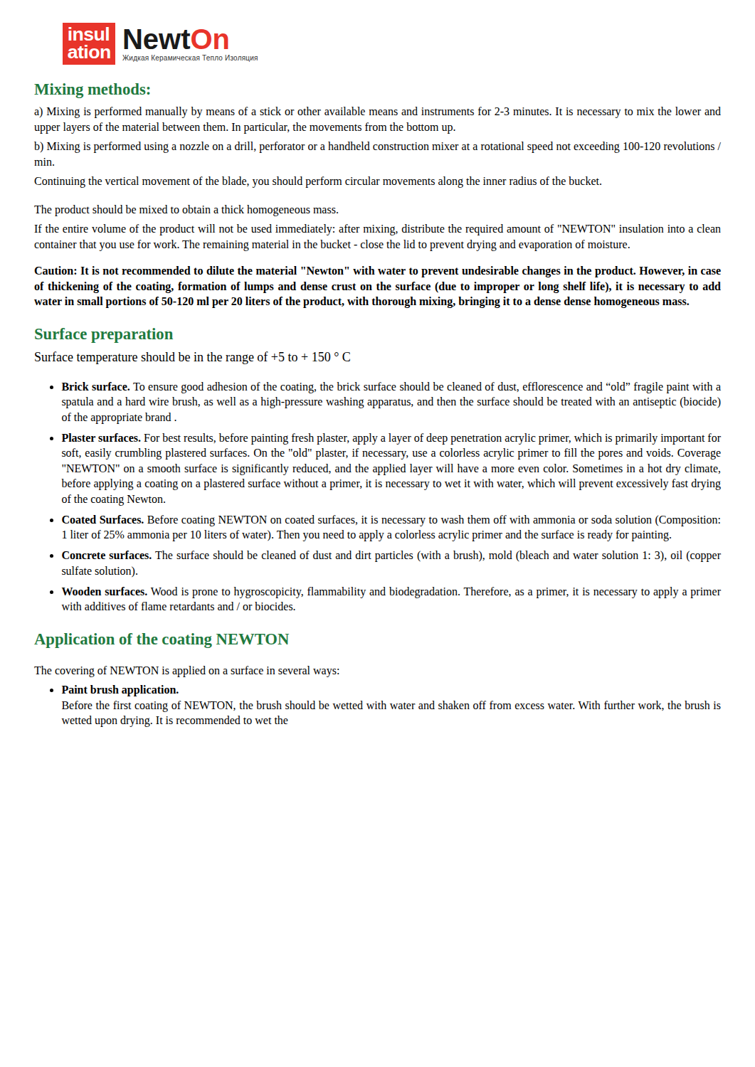insul ation
NewtOn
Жидкая Керамическая Тепло Изоляция
Mixing methods:
a) Mixing is performed manually by means of a stick or other available means and instruments for 2-3 minutes. It is necessary to mix the lower and upper layers of the material between them. In particular, the movements from the bottom up.
b) Mixing is performed using a nozzle on a drill, perforator or a handheld construction mixer at a rotational speed not exceeding 100-120 revolutions / min.
Continuing the vertical movement of the blade, you should perform circular movements along the inner radius of the bucket.
The product should be mixed to obtain a thick homogeneous mass.
If the entire volume of the product will not be used immediately: after mixing, distribute the required amount of "NEWTON" insulation into a clean container that you use for work. The remaining material in the bucket - close the lid to prevent drying and evaporation of moisture.
Caution: It is not recommended to dilute the material "Newton" with water to prevent undesirable changes in the product. However, in case of thickening of the coating, formation of lumps and dense crust on the surface (due to improper or long shelf life), it is necessary to add water in small portions of 50-120 ml per 20 liters of the product, with thorough mixing, bringing it to a dense dense homogeneous mass.
Surface preparation
Surface temperature should be in the range of +5 to + 150 ° C
Brick surface. To ensure good adhesion of the coating, the brick surface should be cleaned of dust, efflorescence and “old” fragile paint with a spatula and a hard wire brush, as well as a high-pressure washing apparatus, and then the surface should be treated with an antiseptic (biocide) of the appropriate brand .
Plaster surfaces. For best results, before painting fresh plaster, apply a layer of deep penetration acrylic primer, which is primarily important for soft, easily crumbling plastered surfaces. On the "old" plaster, if necessary, use a colorless acrylic primer to fill the pores and voids. Coverage "NEWTON" on a smooth surface is significantly reduced, and the applied layer will have a more even color. Sometimes in a hot dry climate, before applying a coating on a plastered surface without a primer, it is necessary to wet it with water, which will prevent excessively fast drying of the coating Newton.
Coated Surfaces. Before coating NEWTON on coated surfaces, it is necessary to wash them off with ammonia or soda solution (Composition: 1 liter of 25% ammonia per 10 liters of water). Then you need to apply a colorless acrylic primer and the surface is ready for painting.
Concrete surfaces. The surface should be cleaned of dust and dirt particles (with a brush), mold (bleach and water solution 1: 3), oil (copper sulfate solution).
Wooden surfaces. Wood is prone to hygroscopicity, flammability and biodegradation. Therefore, as a primer, it is necessary to apply a primer with additives of flame retardants and / or biocides.
Application of the coating NEWTON
The covering of NEWTON is applied on a surface in several ways:
Paint brush application.
Before the first coating of NEWTON, the brush should be wetted with water and shaken off from excess water. With further work, the brush is wetted upon drying. It is recommended to wet the